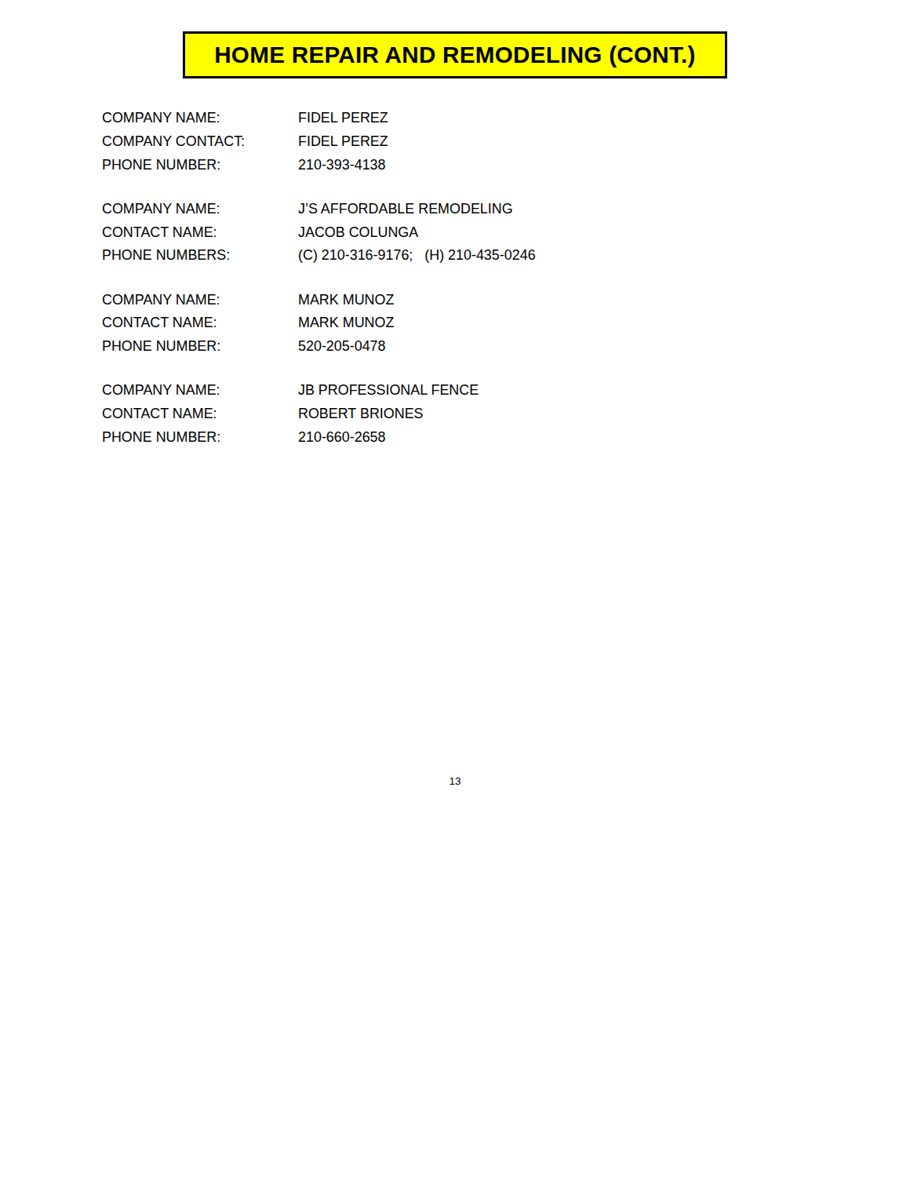HOME REPAIR AND REMODELING (CONT.)
COMPANY NAME:
FIDEL PEREZ
COMPANY CONTACT:
FIDEL PEREZ
PHONE NUMBER:
210-393-4138
COMPANY NAME:
J’S AFFORDABLE REMODELING
CONTACT NAME:
JACOB COLUNGA
PHONE NUMBERS:
(C) 210-316-9176; (H) 210-435-0246
COMPANY NAME:
MARK MUNOZ
CONTACT NAME:
MARK MUNOZ
PHONE NUMBER:
520-205-0478
COMPANY NAME:
JB PROFESSIONAL FENCE
CONTACT NAME:
ROBERT BRIONES
PHONE NUMBER:
210-660-2658
13